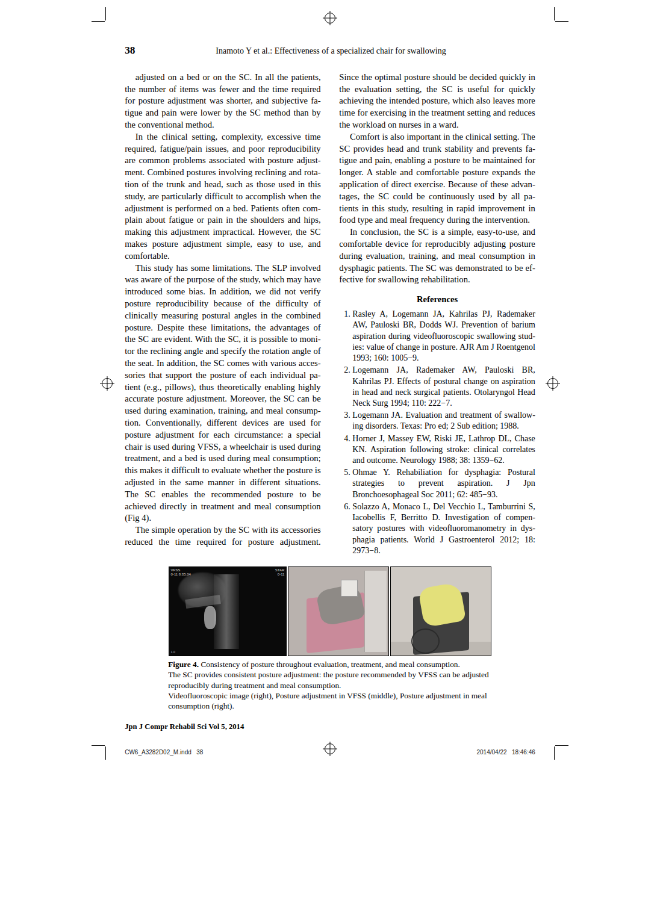38
Inamoto Y et al.: Effectiveness of a specialized chair for swallowing
adjusted on a bed or on the SC. In all the patients, the number of items was fewer and the time required for posture adjustment was shorter, and subjective fatigue and pain were lower by the SC method than by the conventional method.
In the clinical setting, complexity, excessive time required, fatigue/pain issues, and poor reproducibility are common problems associated with posture adjustment. Combined postures involving reclining and rotation of the trunk and head, such as those used in this study, are particularly difficult to accomplish when the adjustment is performed on a bed. Patients often complain about fatigue or pain in the shoulders and hips, making this adjustment impractical. However, the SC makes posture adjustment simple, easy to use, and comfortable.
This study has some limitations. The SLP involved was aware of the purpose of the study, which may have introduced some bias. In addition, we did not verify posture reproducibility because of the difficulty of clinically measuring postural angles in the combined posture. Despite these limitations, the advantages of the SC are evident. With the SC, it is possible to monitor the reclining angle and specify the rotation angle of the seat. In addition, the SC comes with various accessories that support the posture of each individual patient (e.g., pillows), thus theoretically enabling highly accurate posture adjustment. Moreover, the SC can be used during examination, training, and meal consumption. Conventionally, different devices are used for posture adjustment for each circumstance: a special chair is used during VFSS, a wheelchair is used during treatment, and a bed is used during meal consumption; this makes it difficult to evaluate whether the posture is adjusted in the same manner in different situations. The SC enables the recommended posture to be achieved directly in treatment and meal consumption (Fig 4).
The simple operation by the SC with its accessories reduced the time required for posture adjustment. Since the optimal posture should be decided quickly in the evaluation setting, the SC is useful for quickly achieving the intended posture, which also leaves more time for exercising in the treatment setting and reduces the workload on nurses in a ward.
Comfort is also important in the clinical setting. The SC provides head and trunk stability and prevents fatigue and pain, enabling a posture to be maintained for longer. A stable and comfortable posture expands the application of direct exercise. Because of these advantages, the SC could be continuously used by all patients in this study, resulting in rapid improvement in food type and meal frequency during the intervention.
In conclusion, the SC is a simple, easy-to-use, and comfortable device for reproducibly adjusting posture during evaluation, training, and meal consumption in dysphagic patients. The SC was demonstrated to be effective for swallowing rehabilitation.
References
Rasley A, Logemann JA, Kahrilas PJ, Rademaker AW, Pauloski BR, Dodds WJ. Prevention of barium aspiration during videofluoroscopic swallowing studies: value of change in posture. AJR Am J Roentgenol 1993; 160: 1005−9.
Logemann JA, Rademaker AW, Pauloski BR, Kahrilas PJ. Effects of postural change on aspiration in head and neck surgical patients. Otolaryngol Head Neck Surg 1994; 110: 222−7.
Logemann JA. Evaluation and treatment of swallowing disorders. Texas: Pro ed; 2 Sub edition; 1988.
Horner J, Massey EW, Riski JE, Lathrop DL, Chase KN. Aspiration following stroke: clinical correlates and outcome. Neurology 1988; 38: 1359−62.
Ohmae Y. Rehabiliation for dysphagia: Postural strategies to prevent aspiration. J Jpn Bronchoesophageal Soc 2011; 62: 485−93.
Solazzo A, Monaco L, Del Vecchio L, Tamburrini S, Iacobellis F, Berritto D. Investigation of compensatory postures with videofluoromanometry in dysphagia patients. World J Gastroenterol 2012; 18: 2973−8.
VFSS
0-11 8:35.04
STAR
0-11
1.0
Figure 4. Consistency of posture throughout evaluation, treatment, and meal consumption.
The SC provides consistent posture adjustment: the posture recommended by VFSS can be adjusted reproducibly during treatment and meal consumption.
Videofluoroscopic image (right), Posture adjustment in VFSS (middle), Posture adjustment in meal consumption (right).
Jpn J Compr Rehabil Sci Vol 5, 2014
CW6_A3282D02_M.indd 38
2014/04/22 18:46:46